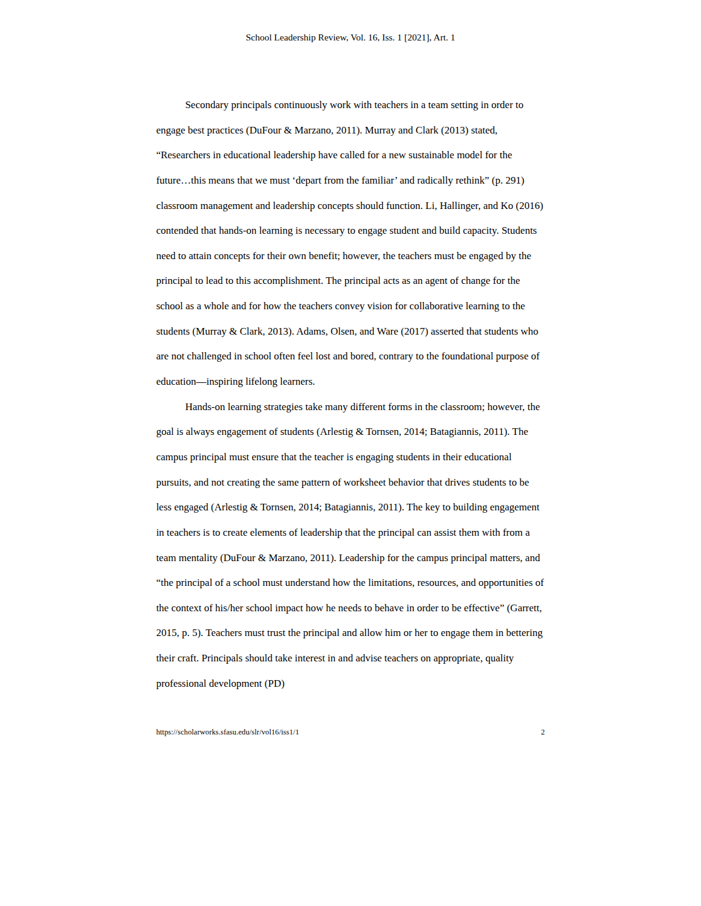School Leadership Review, Vol. 16, Iss. 1 [2021], Art. 1
Secondary principals continuously work with teachers in a team setting in order to engage best practices (DuFour & Marzano, 2011). Murray and Clark (2013) stated, “Researchers in educational leadership have called for a new sustainable model for the future…this means that we must ‘depart from the familiar’ and radically rethink” (p. 291) classroom management and leadership concepts should function. Li, Hallinger, and Ko (2016) contended that hands-on learning is necessary to engage student and build capacity. Students need to attain concepts for their own benefit; however, the teachers must be engaged by the principal to lead to this accomplishment. The principal acts as an agent of change for the school as a whole and for how the teachers convey vision for collaborative learning to the students (Murray & Clark, 2013). Adams, Olsen, and Ware (2017) asserted that students who are not challenged in school often feel lost and bored, contrary to the foundational purpose of education—inspiring lifelong learners.
Hands-on learning strategies take many different forms in the classroom; however, the goal is always engagement of students (Arlestig & Tornsen, 2014; Batagiannis, 2011). The campus principal must ensure that the teacher is engaging students in their educational pursuits, and not creating the same pattern of worksheet behavior that drives students to be less engaged (Arlestig & Tornsen, 2014; Batagiannis, 2011). The key to building engagement in teachers is to create elements of leadership that the principal can assist them with from a team mentality (DuFour & Marzano, 2011). Leadership for the campus principal matters, and “the principal of a school must understand how the limitations, resources, and opportunities of the context of his/her school impact how he needs to behave in order to be effective” (Garrett, 2015, p. 5). Teachers must trust the principal and allow him or her to engage them in bettering their craft. Principals should take interest in and advise teachers on appropriate, quality professional development (PD)
https://scholarworks.sfasu.edu/slr/vol16/iss1/1 2